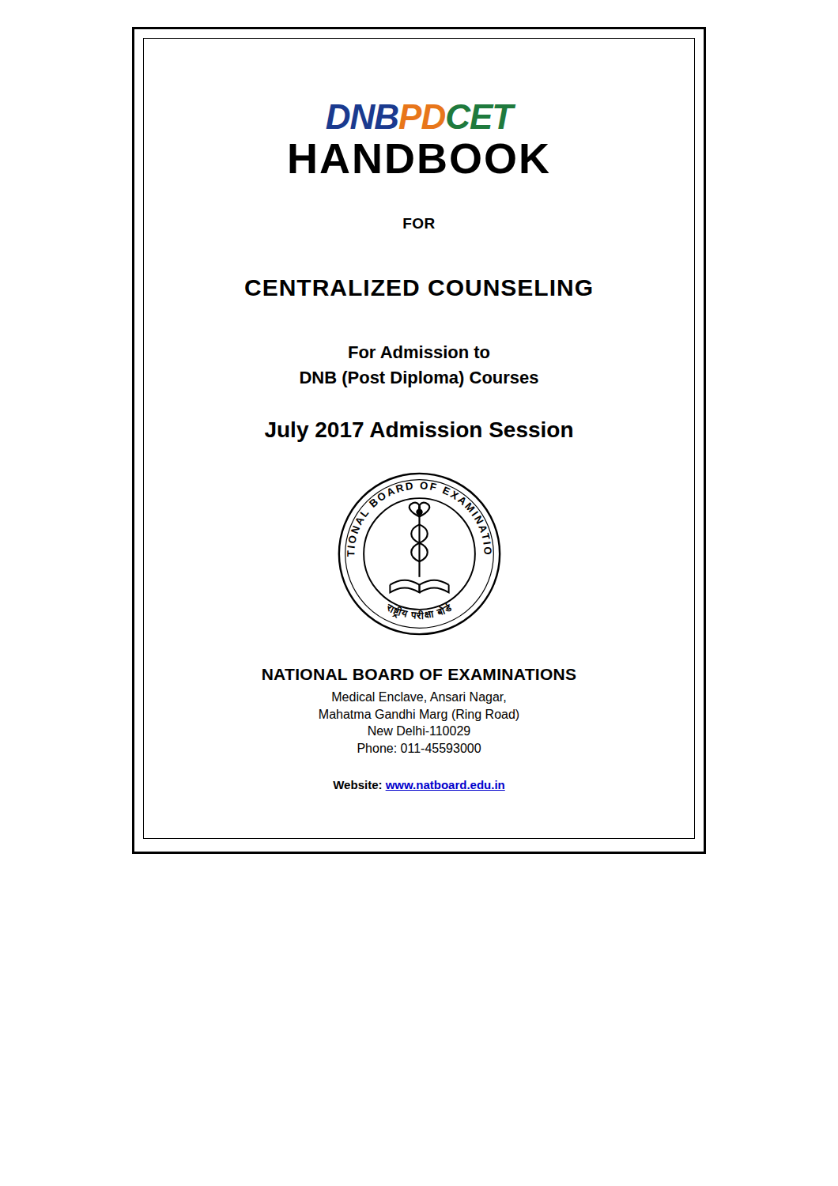DNB PD CET
HANDBOOK
FOR
CENTRALIZED COUNSELING
For Admission to
DNB (Post Diploma) Courses
July 2017 Admission Session
NATIONAL BOARD OF EXAMINATIONS राष्ट्रीय परीक्षा बोर्ड
NATIONAL BOARD OF EXAMINATIONS
Medical Enclave, Ansari Nagar,
Mahatma Gandhi Marg (Ring Road)
New Delhi-110029
Phone: 011-45593000
Website: www.natboard.edu.in